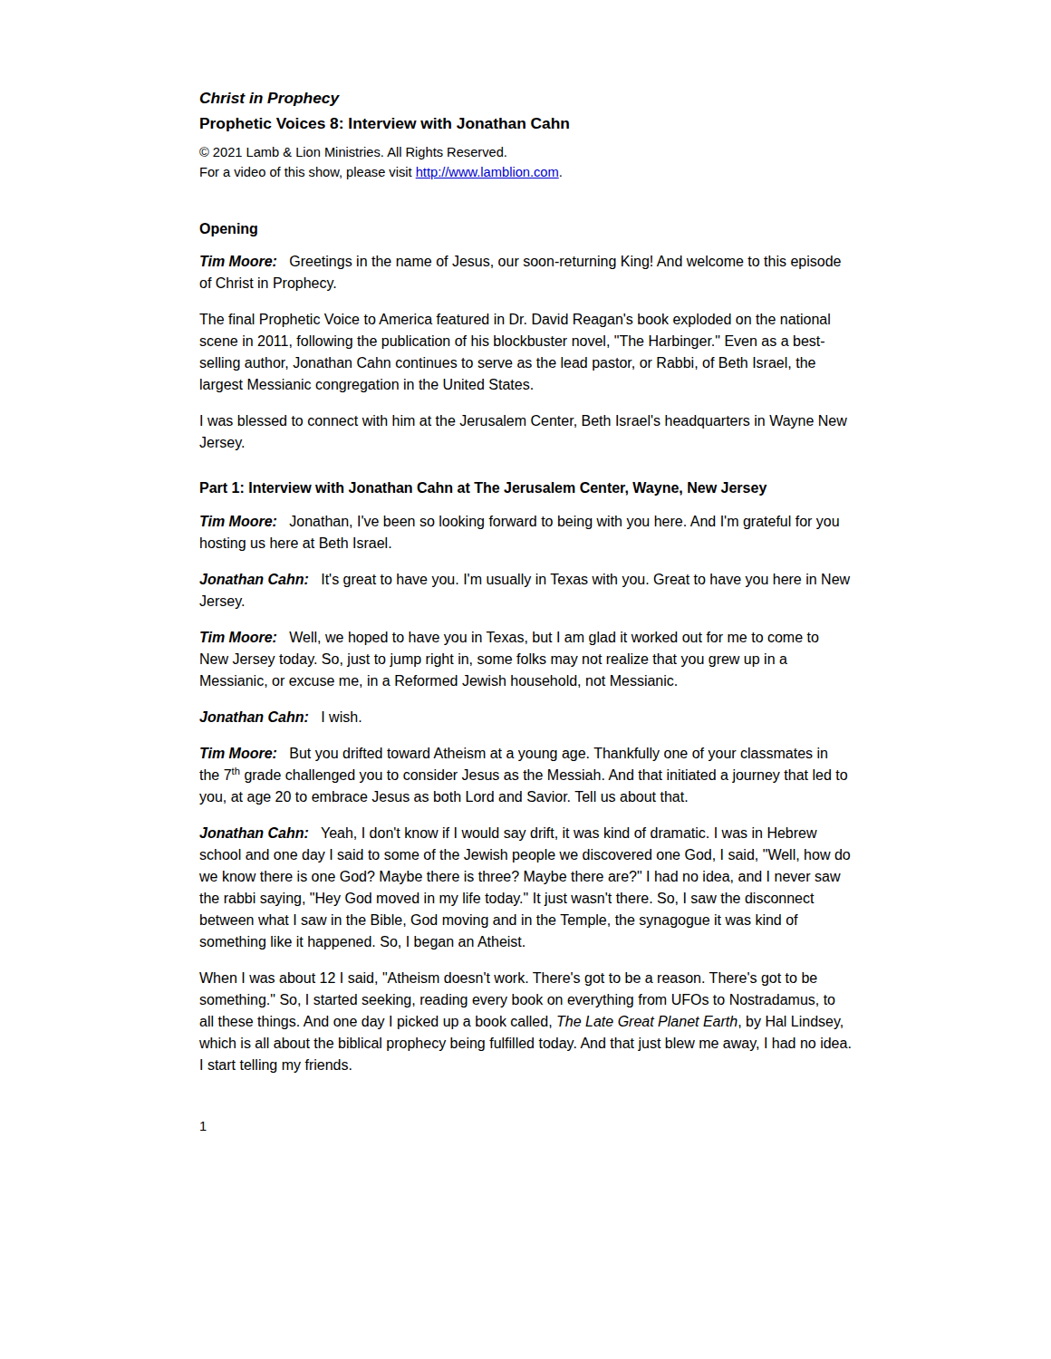Christ in Prophecy
Prophetic Voices 8: Interview with Jonathan Cahn
© 2021 Lamb & Lion Ministries. All Rights Reserved.
For a video of this show, please visit http://www.lamblion.com.
Opening
Tim Moore: Greetings in the name of Jesus, our soon-returning King! And welcome to this episode of Christ in Prophecy.
The final Prophetic Voice to America featured in Dr. David Reagan's book exploded on the national scene in 2011, following the publication of his blockbuster novel, "The Harbinger." Even as a best-selling author, Jonathan Cahn continues to serve as the lead pastor, or Rabbi, of Beth Israel, the largest Messianic congregation in the United States.
I was blessed to connect with him at the Jerusalem Center, Beth Israel's headquarters in Wayne New Jersey.
Part 1: Interview with Jonathan Cahn at The Jerusalem Center, Wayne, New Jersey
Tim Moore: Jonathan, I've been so looking forward to being with you here. And I'm grateful for you hosting us here at Beth Israel.
Jonathan Cahn: It's great to have you. I'm usually in Texas with you. Great to have you here in New Jersey.
Tim Moore: Well, we hoped to have you in Texas, but I am glad it worked out for me to come to New Jersey today. So, just to jump right in, some folks may not realize that you grew up in a Messianic, or excuse me, in a Reformed Jewish household, not Messianic.
Jonathan Cahn: I wish.
Tim Moore: But you drifted toward Atheism at a young age. Thankfully one of your classmates in the 7th grade challenged you to consider Jesus as the Messiah. And that initiated a journey that led to you, at age 20 to embrace Jesus as both Lord and Savior. Tell us about that.
Jonathan Cahn: Yeah, I don't know if I would say drift, it was kind of dramatic. I was in Hebrew school and one day I said to some of the Jewish people we discovered one God, I said, "Well, how do we know there is one God? Maybe there is three? Maybe there are?" I had no idea, and I never saw the rabbi saying, "Hey God moved in my life today." It just wasn't there. So, I saw the disconnect between what I saw in the Bible, God moving and in the Temple, the synagogue it was kind of something like it happened. So, I began an Atheist.
When I was about 12 I said, "Atheism doesn't work. There's got to be a reason. There's got to be something." So, I started seeking, reading every book on everything from UFOs to Nostradamus, to all these things. And one day I picked up a book called, The Late Great Planet Earth, by Hal Lindsey, which is all about the biblical prophecy being fulfilled today. And that just blew me away, I had no idea. I start telling my friends.
1